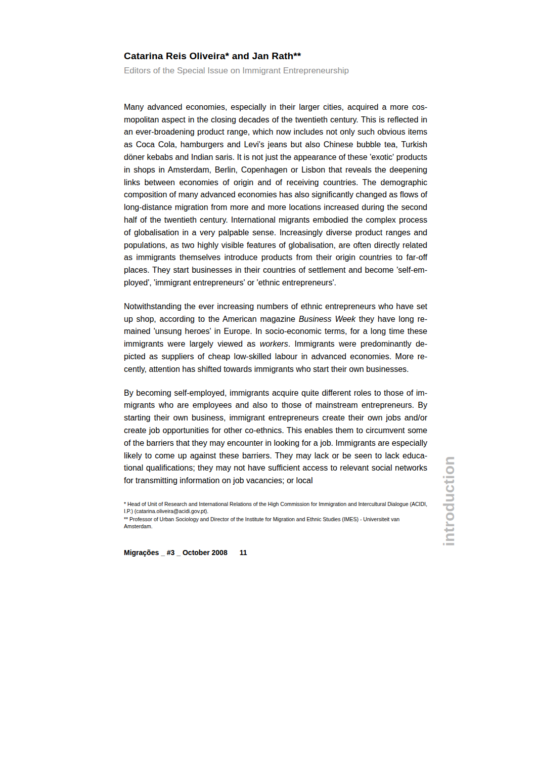Catarina Reis Oliveira* and Jan Rath**
Editors of the Special Issue on Immigrant Entrepreneurship
Many advanced economies, especially in their larger cities, acquired a more cosmopolitan aspect in the closing decades of the twentieth century. This is reflected in an ever-broadening product range, which now includes not only such obvious items as Coca Cola, hamburgers and Levi's jeans but also Chinese bubble tea, Turkish döner kebabs and Indian saris. It is not just the appearance of these 'exotic' products in shops in Amsterdam, Berlin, Copenhagen or Lisbon that reveals the deepening links between economies of origin and of receiving countries. The demographic composition of many advanced economies has also significantly changed as flows of long-distance migration from more and more locations increased during the second half of the twentieth century. International migrants embodied the complex process of globalisation in a very palpable sense. Increasingly diverse product ranges and populations, as two highly visible features of globalisation, are often directly related as immigrants themselves introduce products from their origin countries to far-off places. They start businesses in their countries of settlement and become 'self-employed', 'immigrant entrepreneurs' or 'ethnic entrepreneurs'.
Notwithstanding the ever increasing numbers of ethnic entrepreneurs who have set up shop, according to the American magazine Business Week they have long remained 'unsung heroes' in Europe. In socio-economic terms, for a long time these immigrants were largely viewed as workers. Immigrants were predominantly depicted as suppliers of cheap low-skilled labour in advanced economies. More recently, attention has shifted towards immigrants who start their own businesses.
By becoming self-employed, immigrants acquire quite different roles to those of immigrants who are employees and also to those of mainstream entrepreneurs. By starting their own business, immigrant entrepreneurs create their own jobs and/or create job opportunities for other co-ethnics. This enables them to circumvent some of the barriers that they may encounter in looking for a job. Immigrants are especially likely to come up against these barriers. They may lack or be seen to lack educational qualifications; they may not have sufficient access to relevant social networks for transmitting information on job vacancies; or local
* Head of Unit of Research and International Relations of the High Commission for Immigration and Intercultural Dialogue (ACIDI, I.P.) (catarina.oliveira@acidi.gov.pt).
** Professor of Urban Sociology and Director of the Institute for Migration and Ethnic Studies (IMES) - Universiteit van Amsterdam.
introduction
Migrações _ #3 _ October 2008 11